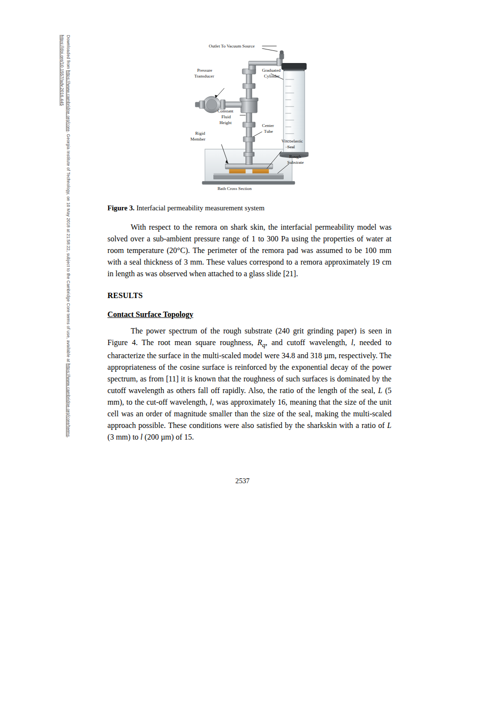Downloaded from https://www.cambridge.org/core. Georgia Institute of Technology, on 10 May 2018 at 21:58:22, subject to the Cambridge Core terms of use, available at https://www.cambridge.org/core/terms.
https://doi.org/10.1557/adv.2016.445
Outlet To Vacuum Source Pressure Transducer Graduated Cylinder Constant Fluid Height Center Tube Rigid Member Viscoelastic Seal Rough Substrate Bath Cross Section
Figure 3. Interfacial permeability measurement system
With respect to the remora on shark skin, the interfacial permeability model was solved over a sub-ambient pressure range of 1 to 300 Pa using the properties of water at room temperature (20°C). The perimeter of the remora pad was assumed to be 100 mm with a seal thickness of 3 mm. These values correspond to a remora approximately 19 cm in length as was observed when attached to a glass slide [21].
RESULTS
Contact Surface Topology
The power spectrum of the rough substrate (240 grit grinding paper) is seen in Figure 4. The root mean square roughness, Rq, and cutoff wavelength, l, needed to characterize the surface in the multi-scaled model were 34.8 and 318 µm, respectively. The appropriateness of the cosine surface is reinforced by the exponential decay of the power spectrum, as from [11] it is known that the roughness of such surfaces is dominated by the cutoff wavelength as others fall off rapidly. Also, the ratio of the length of the seal, L (5 mm), to the cut-off wavelength, l, was approximately 16, meaning that the size of the unit cell was an order of magnitude smaller than the size of the seal, making the multi-scaled approach possible. These conditions were also satisfied by the sharkskin with a ratio of L (3 mm) to l (200 µm) of 15.
2537